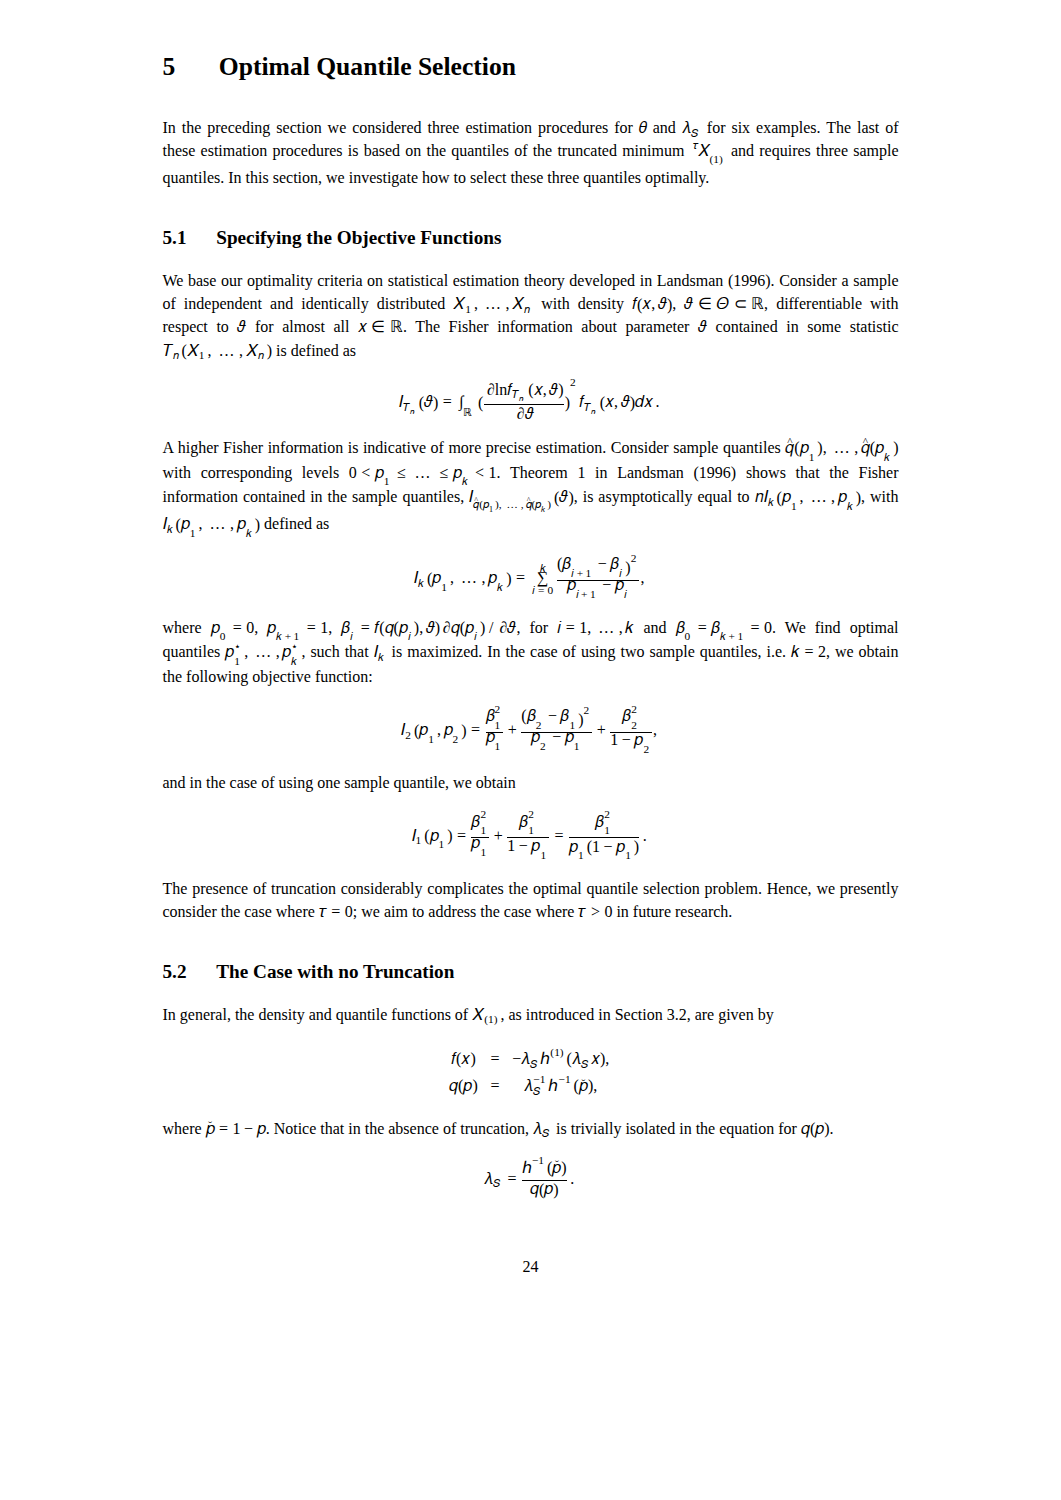5 Optimal Quantile Selection
In the preceding section we considered three estimation procedures for θ and λS for six examples. The last of these estimation procedures is based on the quantiles of the truncated minimum Xτ(1) and requires three sample quantiles. In this section, we investigate how to select these three quantiles optimally.
5.1 Specifying the Objective Functions
We base our optimality criteria on statistical estimation theory developed in Landsman (1996). Consider a sample of independent and identically distributed X1,…,Xn with density f(x,ϑ), ϑ∈Θ⊂ℝ, differentiable with respect to ϑ for almost all x∈ℝ. The Fisher information about parameter ϑ contained in some statistic Tn(X1,…,Xn) is defined as
ITn (ϑ) = ∫ℝ ( ∂ln⁡fTn(x,ϑ) ∂ϑ ) 2 fTn (x,ϑ)dx.
A higher Fisher information is indicative of more precise estimation. Consider sample quantiles q^(p1),…,q^(pk) with corresponding levels 0<p1≤…≤pk<1. Theorem 1 in Landsman (1996) shows that the Fisher information contained in the sample quantiles, Iq^(p1),…,q^(pk)(ϑ), is asymptotically equal to nIk(p1,…,pk), with Ik(p1,…,pk) defined as
Ik (p1,…,pk) = ∑ i=0 k (βi+1−βi)2 pi+1−pi ,
where p0=0, pk+1=1, βi=f(q(pi),ϑ)∂q(pi)/∂ϑ, for i=1,…,k and β0=βk+1=0. We find optimal quantiles p1⋆,…,pk⋆, such that Ik is maximized. In the case of using two sample quantiles, i.e. k=2, we obtain the following objective function:
I2 (p1,p2) = β12 p1 + (β2−β1)2 p2−p1 + β22 1−p2 ,
and in the case of using one sample quantile, we obtain
I1 (p1) = β12 p1 + β12 1−p1 = β12 p1(1−p1) .
The presence of truncation considerably complicates the optimal quantile selection problem. Hence, we presently consider the case where τ=0; we aim to address the case where τ>0 in future research.
5.2 The Case with no Truncation
In general, the density and quantile functions of X(1), as introduced in Section 3.2, are given by
f(x) = −λSh(1)(λSx), q(p) = λS−1h−1(pˇ),
where pˇ=1−p. Notice that in the absence of truncation, λS is trivially isolated in the equation for q(p).
λS = h−1(pˇ) q(p) .
24